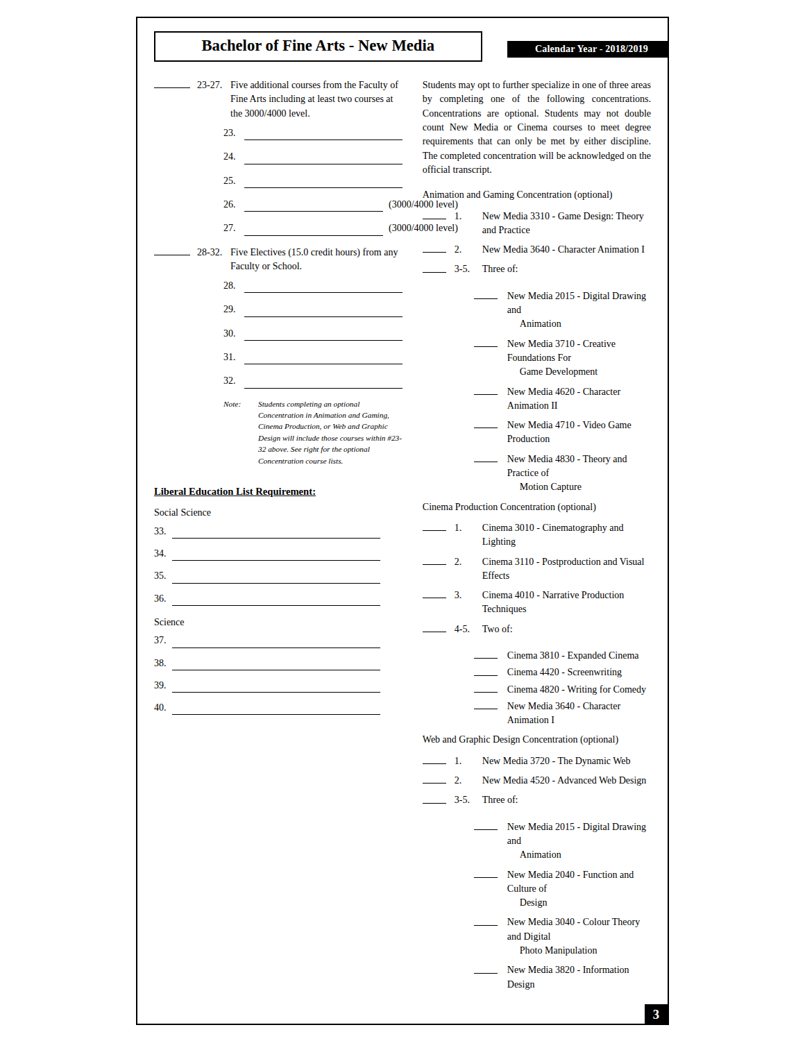Calendar Year - 2018/2019
Bachelor of Fine Arts - New Media
23-27. Five additional courses from the Faculty of Fine Arts including at least two courses at the 3000/4000 level.
23.
24.
25.
26. (3000/4000 level)
27. (3000/4000 level)
28-32. Five Electives (15.0 credit hours) from any Faculty or School.
28.
29.
30.
31.
32.
Note: Students completing an optional Concentration in Animation and Gaming, Cinema Production, or Web and Graphic Design will include those courses within #23-32 above. See right for the optional Concentration course lists.
Liberal Education List Requirement:
Social Science
33.
34.
35.
36.
Science
37.
38.
39.
40.
Students may opt to further specialize in one of three areas by completing one of the following concentrations. Concentrations are optional. Students may not double count New Media or Cinema courses to meet degree requirements that can only be met by either discipline. The completed concentration will be acknowledged on the official transcript.
Animation and Gaming Concentration (optional)
1. New Media 3310 - Game Design: Theory and Practice
2. New Media 3640 - Character Animation I
3-5. Three of:
New Media 2015 - Digital Drawing and Animation
New Media 3710 - Creative Foundations For Game Development
New Media 4620 - Character Animation II
New Media 4710 - Video Game Production
New Media 4830 - Theory and Practice of Motion Capture
Cinema Production Concentration (optional)
1. Cinema 3010 - Cinematography and Lighting
2. Cinema 3110 - Postproduction and Visual Effects
3. Cinema 4010 - Narrative Production Techniques
4-5. Two of:
Cinema 3810 - Expanded Cinema
Cinema 4420 - Screenwriting
Cinema 4820 - Writing for Comedy
New Media 3640 - Character Animation I
Web and Graphic Design Concentration (optional)
1. New Media 3720 - The Dynamic Web
2. New Media 4520 - Advanced Web Design
3-5. Three of:
New Media 2015 - Digital Drawing and Animation
New Media 2040 - Function and Culture of Design
New Media 3040 - Colour Theory and Digital Photo Manipulation
New Media 3820 - Information Design
3